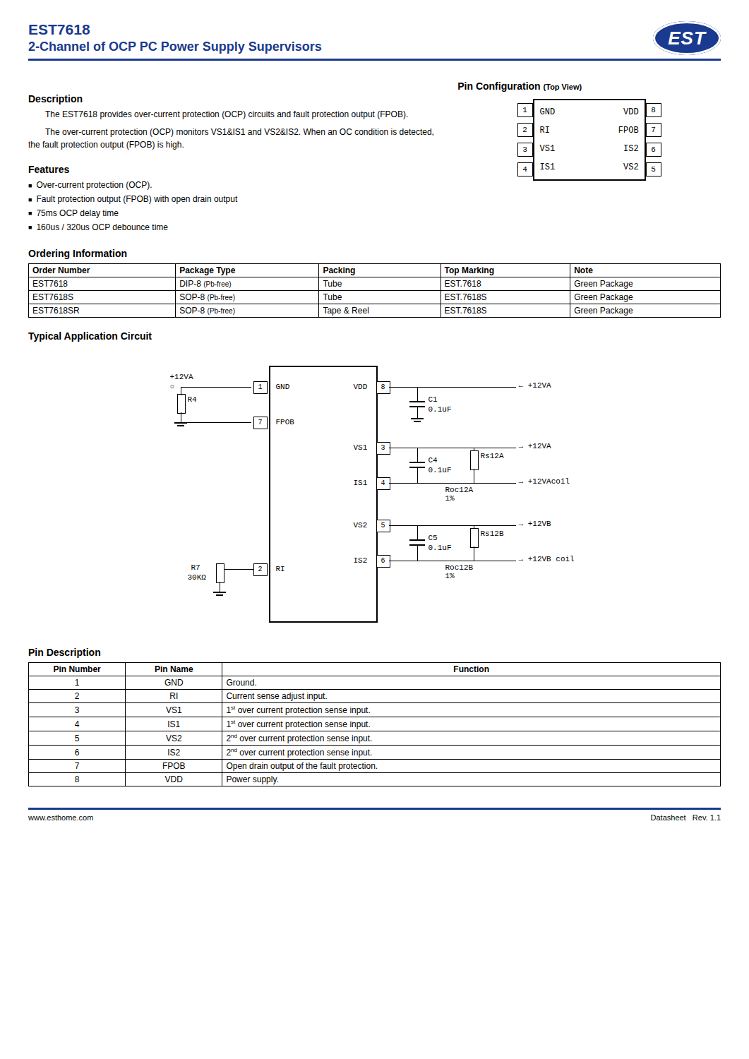EST7618
2-Channel of OCP PC Power Supply Supervisors
EST
Description
The EST7618 provides over-current protection (OCP) circuits and fault protection output (FPOB).
The over-current protection (OCP) monitors VS1&IS1 and VS2&IS2. When an OC condition is detected, the fault protection output (FPOB) is high.
Features
Over-current protection (OCP).
Fault protection output (FPOB) with open drain output
75ms OCP delay time
160us / 320us OCP debounce time
Pin Configuration (Top View)
1
2
3
4
GND VDD
RI FPOB
VS1 IS2
IS1 VS2
8
7
6
5
Ordering Information
| Order Number | Package Type | Packing | Top Marking | Note |
| --- | --- | --- | --- | --- |
| EST7618 | DIP-8 (Pb-free) | Tube | EST.7618 | Green Package |
| EST7618S | SOP-8 (Pb-free) | Tube | EST.7618S | Green Package |
| EST7618SR | SOP-8 (Pb-free) | Tape & Reel | EST.7618S | Green Package |
Typical Application Circuit
+12VA
○
R4
1
GND
7
FPOB
2
RI
R7
30KΩ
VDD
8
← +12VA
C1
0.1uF
VS1
3
→ +12VA
IS1
4
→ +12VAcoil
C4
0.1uF
Rs12A
Roc12A
1%
VS2
5
→ +12VB
IS2
6
→ +12VB coil
C5
0.1uF
Rs12B
Roc12B
1%
Pin Description
| Pin Number | Pin Name | Function |
| --- | --- | --- |
| 1 | GND | Ground. |
| 2 | RI | Current sense adjust input. |
| 3 | VS1 | 1 st over current protection sense input. |
| 4 | IS1 | 1 st over current protection sense input. |
| 5 | VS2 | 2 nd over current protection sense input. |
| 6 | IS2 | 2 nd over current protection sense input. |
| 7 | FPOB | Open drain output of the fault protection. |
| 8 | VDD | Power supply. |
www.esthome.com
Datasheet Rev. 1.1